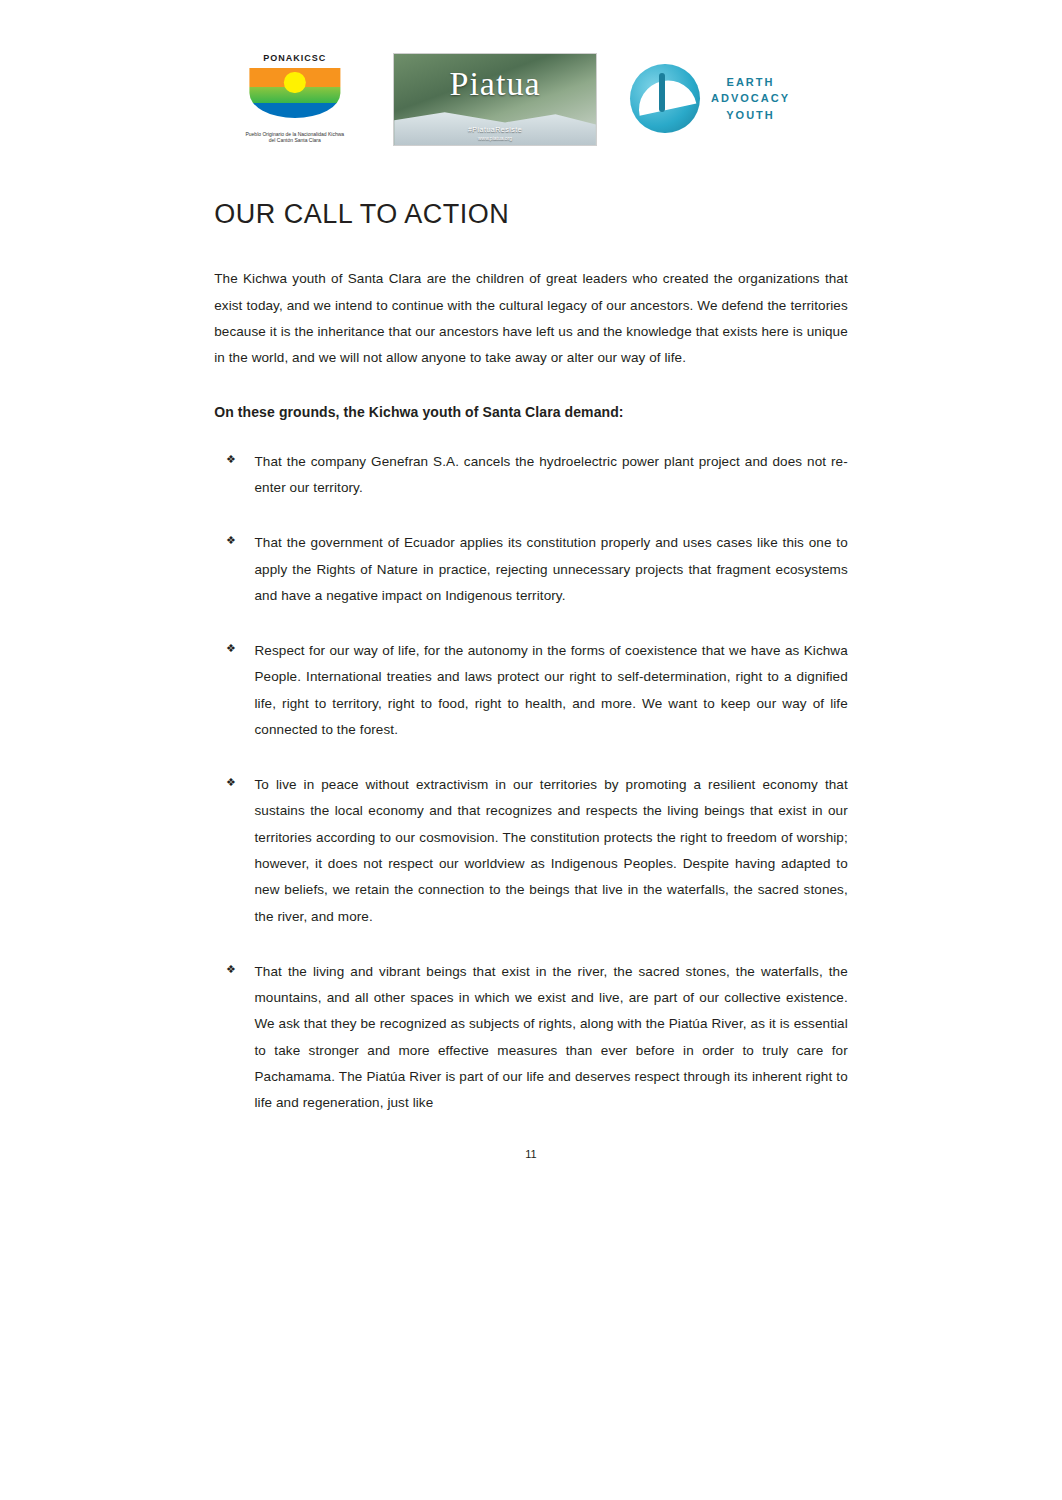PONAKICSC
Pueblo Originario de la Nacionalidad Kichwa
del Cantón Santa Clara
Piatua
#PiatuaResiste
www.piatua.org
EARTH
ADVOCACY
YOUTH
OUR CALL TO ACTION
The Kichwa youth of Santa Clara are the children of great leaders who created the organizations that exist today, and we intend to continue with the cultural legacy of our ancestors. We defend the territories because it is the inheritance that our ancestors have left us and the knowledge that exists here is unique in the world, and we will not allow anyone to take away or alter our way of life.
On these grounds, the Kichwa youth of Santa Clara demand:
That the company Genefran S.A. cancels the hydroelectric power plant project and does not re-enter our territory.
That the government of Ecuador applies its constitution properly and uses cases like this one to apply the Rights of Nature in practice, rejecting unnecessary projects that fragment ecosystems and have a negative impact on Indigenous territory.
Respect for our way of life, for the autonomy in the forms of coexistence that we have as Kichwa People. International treaties and laws protect our right to self-determination, right to a dignified life, right to territory, right to food, right to health, and more. We want to keep our way of life connected to the forest.
To live in peace without extractivism in our territories by promoting a resilient economy that sustains the local economy and that recognizes and respects the living beings that exist in our territories according to our cosmovision. The constitution protects the right to freedom of worship; however, it does not respect our worldview as Indigenous Peoples. Despite having adapted to new beliefs, we retain the connection to the beings that live in the waterfalls, the sacred stones, the river, and more.
That the living and vibrant beings that exist in the river, the sacred stones, the waterfalls, the mountains, and all other spaces in which we exist and live, are part of our collective existence. We ask that they be recognized as subjects of rights, along with the Piatúa River, as it is essential to take stronger and more effective measures than ever before in order to truly care for Pachamama. The Piatúa River is part of our life and deserves respect through its inherent right to life and regeneration, just like
11